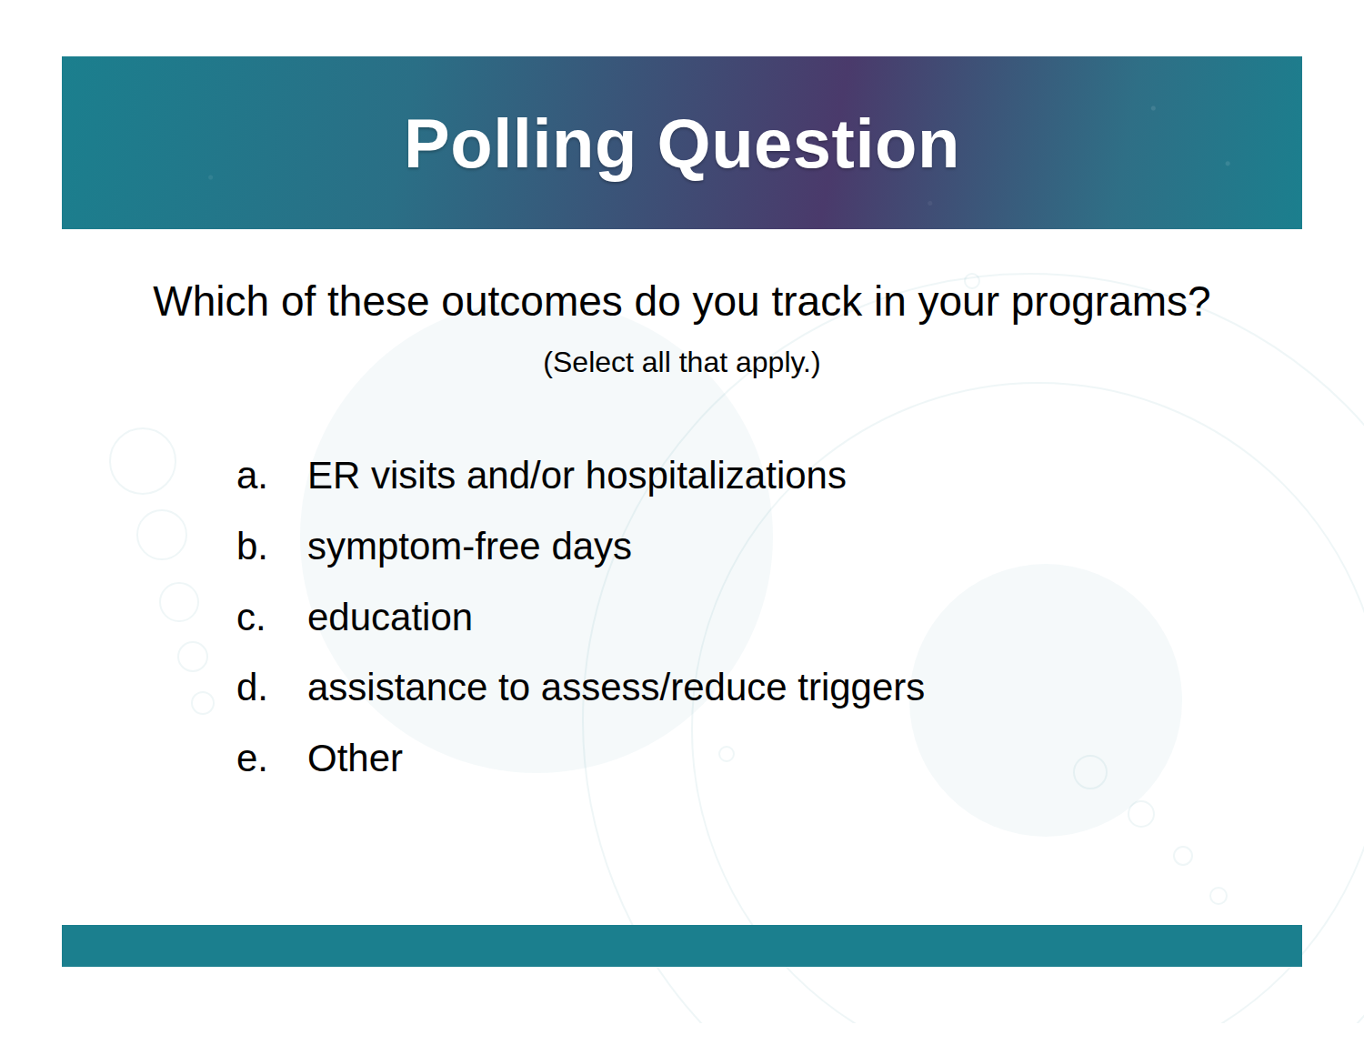Polling Question
Which of these outcomes do you track in your programs? (Select all that apply.)
a. ER visits and/or hospitalizations
b. symptom-free days
c. education
d. assistance to assess/reduce triggers
e. Other